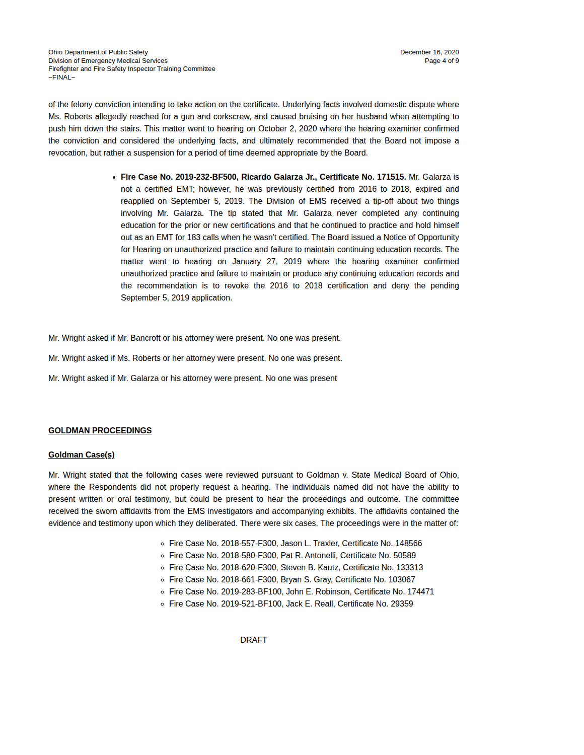Ohio Department of Public Safety
Division of Emergency Medical Services
Firefighter and Fire Safety Inspector Training Committee
~FINAL~
December 16, 2020
Page 4 of 9
of the felony conviction intending to take action on the certificate. Underlying facts involved domestic dispute where Ms. Roberts allegedly reached for a gun and corkscrew, and caused bruising on her husband when attempting to push him down the stairs. This matter went to hearing on October 2, 2020 where the hearing examiner confirmed the conviction and considered the underlying facts, and ultimately recommended that the Board not impose a revocation, but rather a suspension for a period of time deemed appropriate by the Board.
Fire Case No. 2019-232-BF500, Ricardo Galarza Jr., Certificate No. 171515. Mr. Galarza is not a certified EMT; however, he was previously certified from 2016 to 2018, expired and reapplied on September 5, 2019. The Division of EMS received a tip-off about two things involving Mr. Galarza. The tip stated that Mr. Galarza never completed any continuing education for the prior or new certifications and that he continued to practice and hold himself out as an EMT for 183 calls when he wasn't certified. The Board issued a Notice of Opportunity for Hearing on unauthorized practice and failure to maintain continuing education records. The matter went to hearing on January 27, 2019 where the hearing examiner confirmed unauthorized practice and failure to maintain or produce any continuing education records and the recommendation is to revoke the 2016 to 2018 certification and deny the pending September 5, 2019 application.
Mr. Wright asked if Mr. Bancroft or his attorney were present. No one was present.
Mr. Wright asked if Ms. Roberts or her attorney were present. No one was present.
Mr. Wright asked if Mr. Galarza or his attorney were present. No one was present
GOLDMAN PROCEEDINGS
Goldman Case(s)
Mr. Wright stated that the following cases were reviewed pursuant to Goldman v. State Medical Board of Ohio, where the Respondents did not properly request a hearing. The individuals named did not have the ability to present written or oral testimony, but could be present to hear the proceedings and outcome. The committee received the sworn affidavits from the EMS investigators and accompanying exhibits. The affidavits contained the evidence and testimony upon which they deliberated. There were six cases. The proceedings were in the matter of:
Fire Case No. 2018-557-F300, Jason L. Traxler, Certificate No. 148566
Fire Case No. 2018-580-F300, Pat R. Antonelli, Certificate No. 50589
Fire Case No. 2018-620-F300, Steven B. Kautz, Certificate No. 133313
Fire Case No. 2018-661-F300, Bryan S. Gray, Certificate No. 103067
Fire Case No. 2019-283-BF100, John E. Robinson, Certificate No. 174471
Fire Case No. 2019-521-BF100, Jack E. Reall, Certificate No. 29359
DRAFT